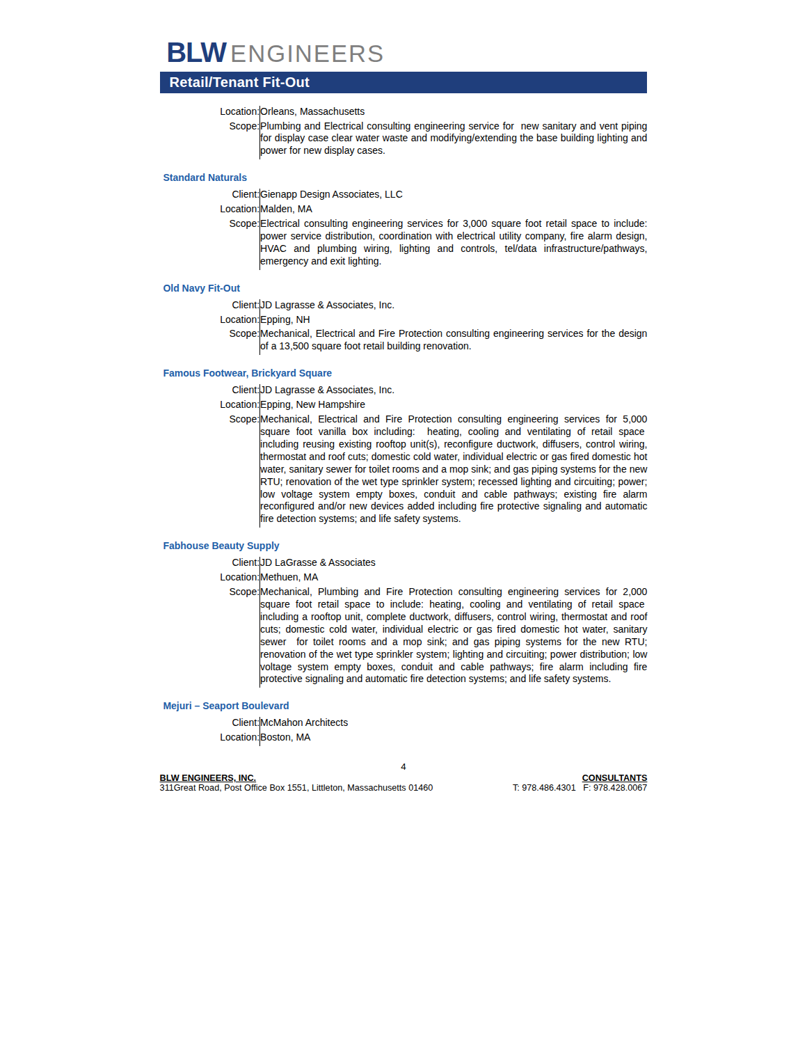BLW ENGINEERS
Retail/Tenant Fit-Out
| Location: | Orleans, Massachusetts |
| Scope: | Plumbing and Electrical consulting engineering service for new sanitary and vent piping for display case clear water waste and modifying/extending the base building lighting and power for new display cases. |
Standard Naturals
| Client: | Gienapp Design Associates, LLC |
| Location: | Malden, MA |
| Scope: | Electrical consulting engineering services for 3,000 square foot retail space to include: power service distribution, coordination with electrical utility company, fire alarm design, HVAC and plumbing wiring, lighting and controls, tel/data infrastructure/pathways, emergency and exit lighting. |
Old Navy Fit-Out
| Client: | JD Lagrasse & Associates, Inc. |
| Location: | Epping, NH |
| Scope: | Mechanical, Electrical and Fire Protection consulting engineering services for the design of a 13,500 square foot retail building renovation. |
Famous Footwear, Brickyard Square
| Client: | JD Lagrasse & Associates, Inc. |
| Location: | Epping, New Hampshire |
| Scope: | Mechanical, Electrical and Fire Protection consulting engineering services for 5,000 square foot vanilla box including: heating, cooling and ventilating of retail space including reusing existing rooftop unit(s), reconfigure ductwork, diffusers, control wiring, thermostat and roof cuts; domestic cold water, individual electric or gas fired domestic hot water, sanitary sewer for toilet rooms and a mop sink; and gas piping systems for the new RTU; renovation of the wet type sprinkler system; recessed lighting and circuiting; power; low voltage system empty boxes, conduit and cable pathways; existing fire alarm reconfigured and/or new devices added including fire protective signaling and automatic fire detection systems; and life safety systems. |
Fabhouse Beauty Supply
| Client: | JD LaGrasse & Associates |
| Location: | Methuen, MA |
| Scope: | Mechanical, Plumbing and Fire Protection consulting engineering services for 2,000 square foot retail space to include: heating, cooling and ventilating of retail space including a rooftop unit, complete ductwork, diffusers, control wiring, thermostat and roof cuts; domestic cold water, individual electric or gas fired domestic hot water, sanitary sewer for toilet rooms and a mop sink; and gas piping systems for the new RTU; renovation of the wet type sprinkler system; lighting and circuiting; power distribution; low voltage system empty boxes, conduit and cable pathways; fire alarm including fire protective signaling and automatic fire detection systems; and life safety systems. |
Mejuri – Seaport Boulevard
| Client: | McMahon Architects |
| Location: | Boston, MA |
4
BLW ENGINEERS, INC. CONSULTANTS
311Great Road, Post Office Box 1551, Littleton, Massachusetts 01460 T: 978.486.4301 F: 978.428.0067